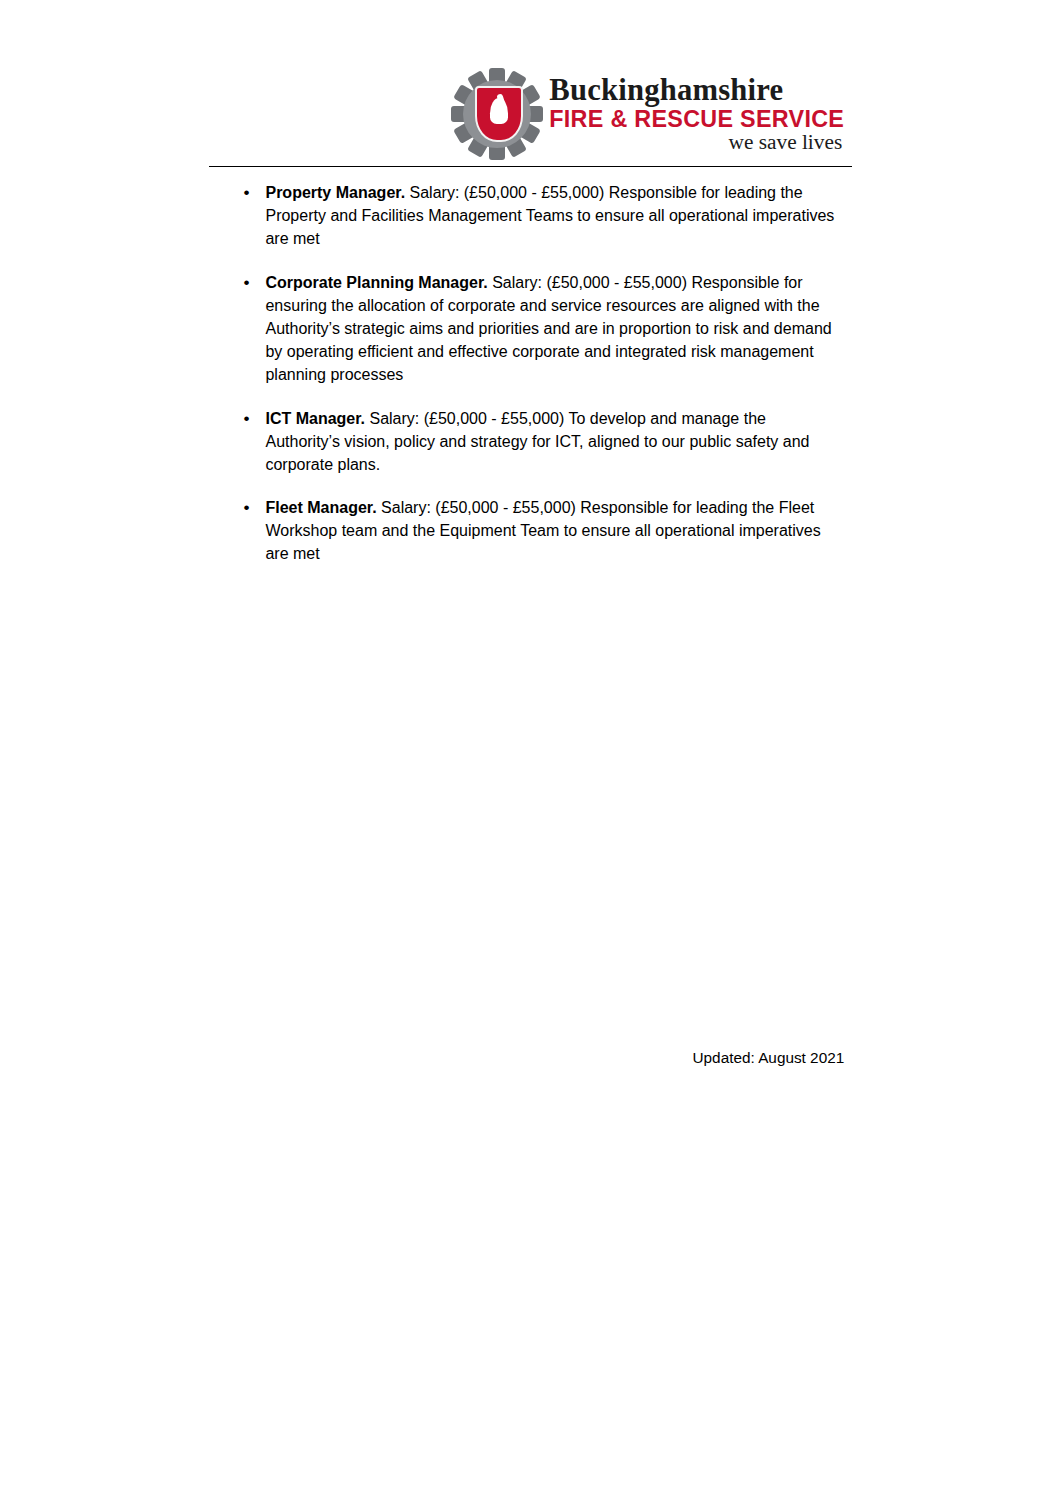Buckinghamshire
FIRE & RESCUE SERVICE
we save lives
Property Manager. Salary: (£50,000 - £55,000) Responsible for leading the Property and Facilities Management Teams to ensure all operational imperatives are met
Corporate Planning Manager. Salary: (£50,000 - £55,000) Responsible for ensuring the allocation of corporate and service resources are aligned with the Authority’s strategic aims and priorities and are in proportion to risk and demand by operating efficient and effective corporate and integrated risk management planning processes
ICT Manager. Salary: (£50,000 - £55,000) To develop and manage the Authority’s vision, policy and strategy for ICT, aligned to our public safety and corporate plans.
Fleet Manager. Salary: (£50,000 - £55,000) Responsible for leading the Fleet Workshop team and the Equipment Team to ensure all operational imperatives are met
Updated: August 2021